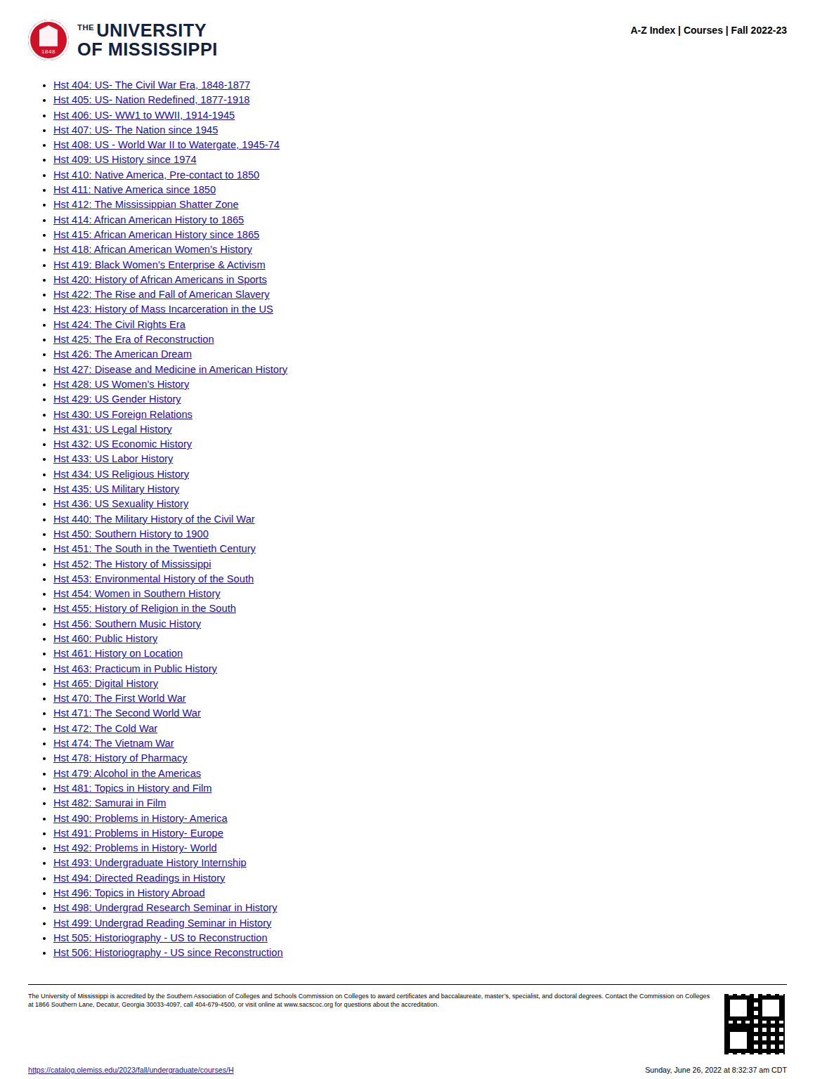THE UNIVERSITY OF MISSISSIPPI
A-Z Index | Courses | Fall 2022-23
Hst 404: US- The Civil War Era, 1848-1877
Hst 405: US- Nation Redefined, 1877-1918
Hst 406: US- WW1 to WWII, 1914-1945
Hst 407: US- The Nation since 1945
Hst 408: US - World War II to Watergate, 1945-74
Hst 409: US History since 1974
Hst 410: Native America, Pre-contact to 1850
Hst 411: Native America since 1850
Hst 412: The Mississippian Shatter Zone
Hst 414: African American History to 1865
Hst 415: African American History since 1865
Hst 418: African American Women’s History
Hst 419: Black Women’s Enterprise & Activism
Hst 420: History of African Americans in Sports
Hst 422: The Rise and Fall of American Slavery
Hst 423: History of Mass Incarceration in the US
Hst 424: The Civil Rights Era
Hst 425: The Era of Reconstruction
Hst 426: The American Dream
Hst 427: Disease and Medicine in American History
Hst 428: US Women’s History
Hst 429: US Gender History
Hst 430: US Foreign Relations
Hst 431: US Legal History
Hst 432: US Economic History
Hst 433: US Labor History
Hst 434: US Religious History
Hst 435: US Military History
Hst 436: US Sexuality History
Hst 440: The Military History of the Civil War
Hst 450: Southern History to 1900
Hst 451: The South in the Twentieth Century
Hst 452: The History of Mississippi
Hst 453: Environmental History of the South
Hst 454: Women in Southern History
Hst 455: History of Religion in the South
Hst 456: Southern Music History
Hst 460: Public History
Hst 461: History on Location
Hst 463: Practicum in Public History
Hst 465: Digital History
Hst 470: The First World War
Hst 471: The Second World War
Hst 472: The Cold War
Hst 474: The Vietnam War
Hst 478: History of Pharmacy
Hst 479: Alcohol in the Americas
Hst 481: Topics in History and Film
Hst 482: Samurai in Film
Hst 490: Problems in History- America
Hst 491: Problems in History- Europe
Hst 492: Problems in History- World
Hst 493: Undergraduate History Internship
Hst 494: Directed Readings in History
Hst 496: Topics in History Abroad
Hst 498: Undergrad Research Seminar in History
Hst 499: Undergrad Reading Seminar in History
Hst 505: Historiography - US to Reconstruction
Hst 506: Historiography - US since Reconstruction
The University of Mississippi is accredited by the Southern Association of Colleges and Schools Commission on Colleges to award certificates and baccalaureate, master’s, specialist, and doctoral degrees. Contact the Commission on Colleges at 1866 Southern Lane, Decatur, Georgia 30033-4097, call 404-679-4500, or visit online at www.sacscoc.org for questions about the accreditation.
https://catalog.olemiss.edu/2023/fall/undergraduate/courses/H Sunday, June 26, 2022 at 8:32:37 am CDT